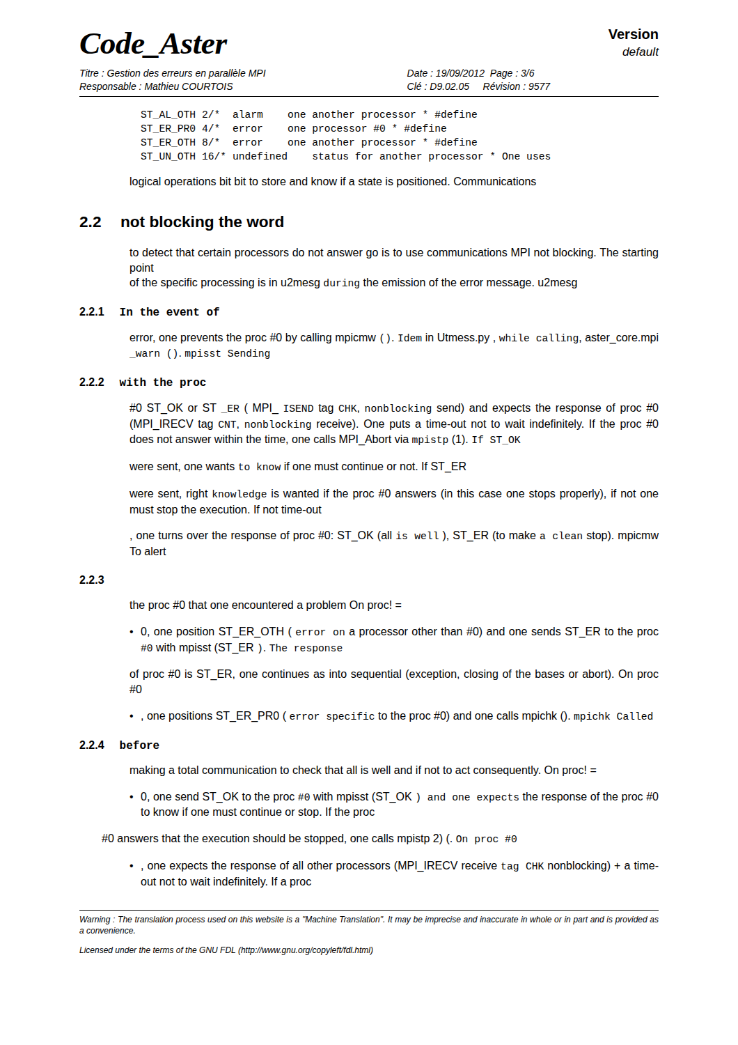Versiondefault
Code_Aster
| Titre : Gestion des erreurs en parallèle MPI | Date : 19/09/2012 Page : 3/6 |
| Responsable : Mathieu COURTOIS | Clé : D9.02.05 Révision : 9577 |
ST_AL_OTH 2/* alarm one another processor * #define ST_ER_PR0 4/* error one processor #0 * #define ST_ER_OTH 8/* error one another processor * #define ST_UN_OTH 16/* undefined status for another processor * One uses
logical operations bit bit to store and know if a state is positioned. Communications
2.2not blocking the word
to detect that certain processors do not answer go is to use communications MPI not blocking. The starting point
of the specific processing is in u2mesg during the emission of the error message. u2mesg
2.2.1 In the event of
error, one prevents the proc #0 by calling mpicmw (). Idem in Utmess.py , while calling, aster_core.mpi _warn (). mpisst Sending
2.2.2with the proc
#0 ST_OK or ST _ER ( MPI_ ISEND tag CHK, nonblocking send) and expects the response of proc #0 (MPI_IRECV tag CNT, nonblocking receive). One puts a time-out not to wait indefinitely. If the proc #0 does not answer within the time, one calls MPI_Abort via mpistp (1). If ST_OK
were sent, one wants to know if one must continue or not. If ST_ER
were sent, right knowledge is wanted if the proc #0 answers (in this case one stops properly), if not one must stop the execution. If not time-out
, one turns over the response of proc #0: ST_OK (all is well ), ST_ER (to make a clean stop). mpicmw To alert
2.2.3
the proc #0 that one encountered a problem On proc! =
0, one position ST_ER_OTH ( error on a processor other than #0) and one sends ST_ER to the proc #0 with mpisst (ST_ER ). The response
of proc #0 is ST_ER, one continues as into sequential (exception, closing of the bases or abort). On proc #0
, one positions ST_ER_PR0 ( error specific to the proc #0) and one calls mpichk (). mpichk Called
2.2.4before
making a total communication to check that all is well and if not to act consequently. On proc! =
0, one send ST_OK to the proc #0 with mpisst (ST_OK ) and one expects the response of the proc #0 to know if one must continue or stop. If the proc
#0 answers that the execution should be stopped, one calls mpistp 2) (. On proc #0
, one expects the response of all other processors (MPI_IRECV receive tag CHK nonblocking) + a time-out not to wait indefinitely. If a proc
Warning : The translation process used on this website is a "Machine Translation". It may be imprecise and inaccurate in whole or in part and is provided as a convenience.
Licensed under the terms of the GNU FDL (http://www.gnu.org/copyleft/fdl.html)